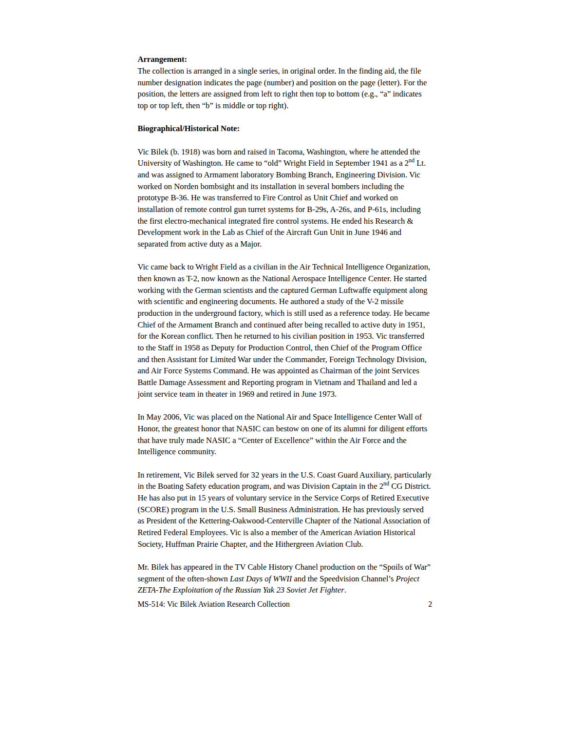Arrangement:
The collection is arranged in a single series, in original order. In the finding aid, the file number designation indicates the page (number) and position on the page (letter). For the position, the letters are assigned from left to right then top to bottom (e.g., “a” indicates top or top left, then “b” is middle or top right).
Biographical/Historical Note:
Vic Bilek (b. 1918) was born and raised in Tacoma, Washington, where he attended the University of Washington. He came to “old” Wright Field in September 1941 as a 2nd Lt. and was assigned to Armament laboratory Bombing Branch, Engineering Division. Vic worked on Norden bombsight and its installation in several bombers including the prototype B-36. He was transferred to Fire Control as Unit Chief and worked on installation of remote control gun turret systems for B-29s, A-26s, and P-61s, including the first electro-mechanical integrated fire control systems. He ended his Research & Development work in the Lab as Chief of the Aircraft Gun Unit in June 1946 and separated from active duty as a Major.
Vic came back to Wright Field as a civilian in the Air Technical Intelligence Organization, then known as T-2, now known as the National Aerospace Intelligence Center. He started working with the German scientists and the captured German Luftwaffe equipment along with scientific and engineering documents. He authored a study of the V-2 missile production in the underground factory, which is still used as a reference today. He became Chief of the Armament Branch and continued after being recalled to active duty in 1951, for the Korean conflict. Then he returned to his civilian position in 1953. Vic transferred to the Staff in 1958 as Deputy for Production Control, then Chief of the Program Office and then Assistant for Limited War under the Commander, Foreign Technology Division, and Air Force Systems Command. He was appointed as Chairman of the joint Services Battle Damage Assessment and Reporting program in Vietnam and Thailand and led a joint service team in theater in 1969 and retired in June 1973.
In May 2006, Vic was placed on the National Air and Space Intelligence Center Wall of Honor, the greatest honor that NASIC can bestow on one of its alumni for diligent efforts that have truly made NASIC a “Center of Excellence” within the Air Force and the Intelligence community.
In retirement, Vic Bilek served for 32 years in the U.S. Coast Guard Auxiliary, particularly in the Boating Safety education program, and was Division Captain in the 2nd CG District. He has also put in 15 years of voluntary service in the Service Corps of Retired Executive (SCORE) program in the U.S. Small Business Administration. He has previously served as President of the Kettering-Oakwood-Centerville Chapter of the National Association of Retired Federal Employees. Vic is also a member of the American Aviation Historical Society, Huffman Prairie Chapter, and the Hithergreen Aviation Club.
Mr. Bilek has appeared in the TV Cable History Chanel production on the “Spoils of War” segment of the often-shown Last Days of WWII and the Speedvision Channel’s Project ZETA-The Exploitation of the Russian Yak 23 Soviet Jet Fighter.
MS-514: Vic Bilek Aviation Research Collection 2